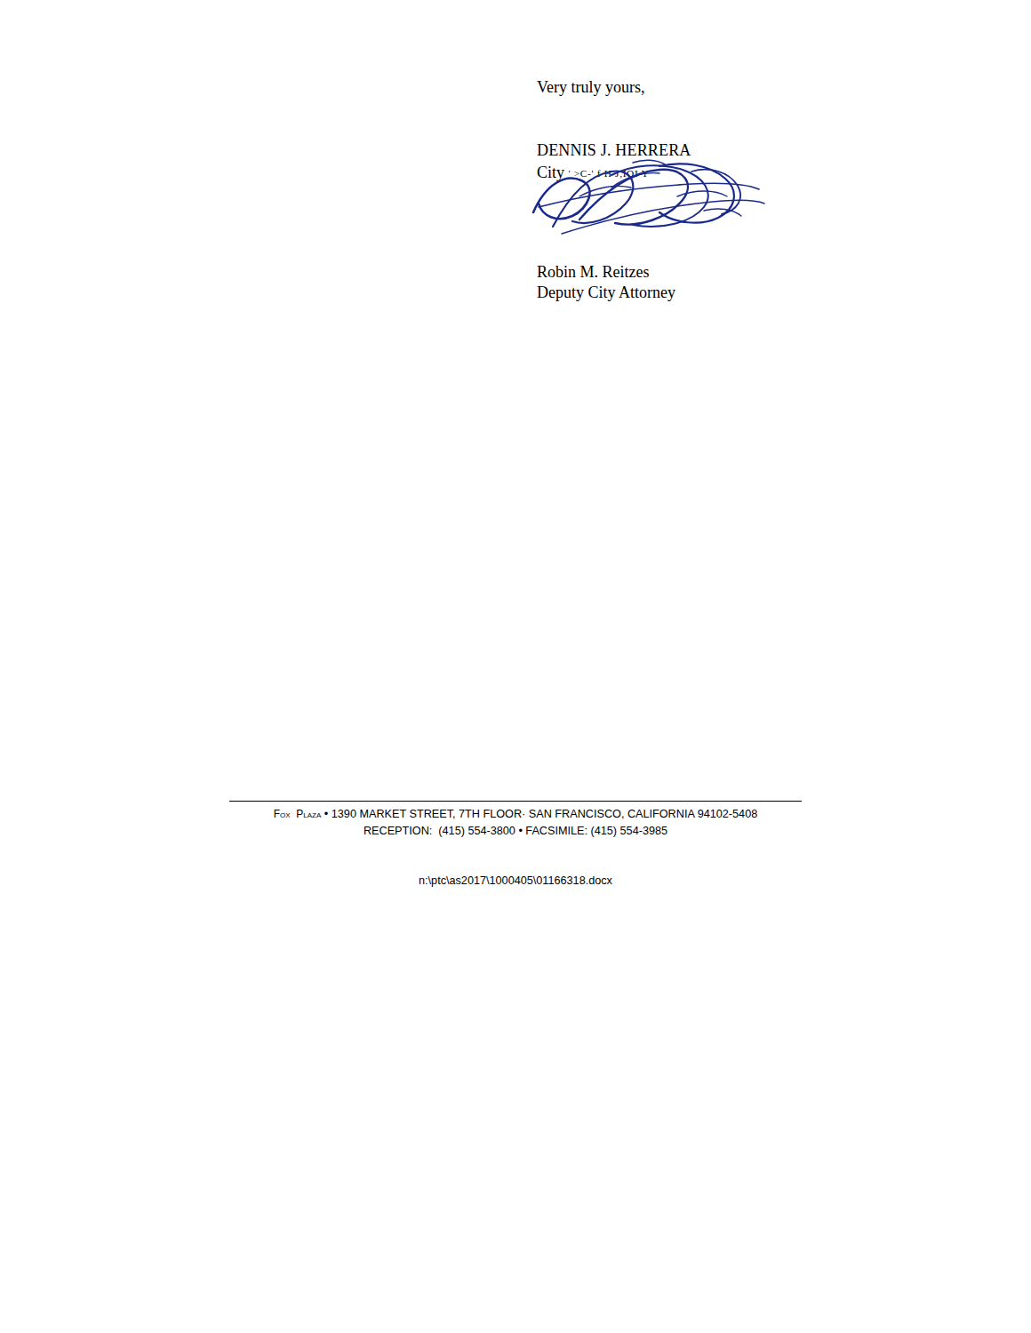Very truly yours,
DENNIS J. HERRERA
City ' >C-' f H J,IOI Y
Robin M. Reitzes Deputy City Attorney
Fox Plaza • 1390 MARKET STREET, 7TH FLOOR· SAN FRANCISCO, CALIFORNIA 94102-5408
RECEPTION: (415) 554-3800 • FACSIMILE: (415) 554-3985
n:\ptc\as2017\1000405\01166318.docx